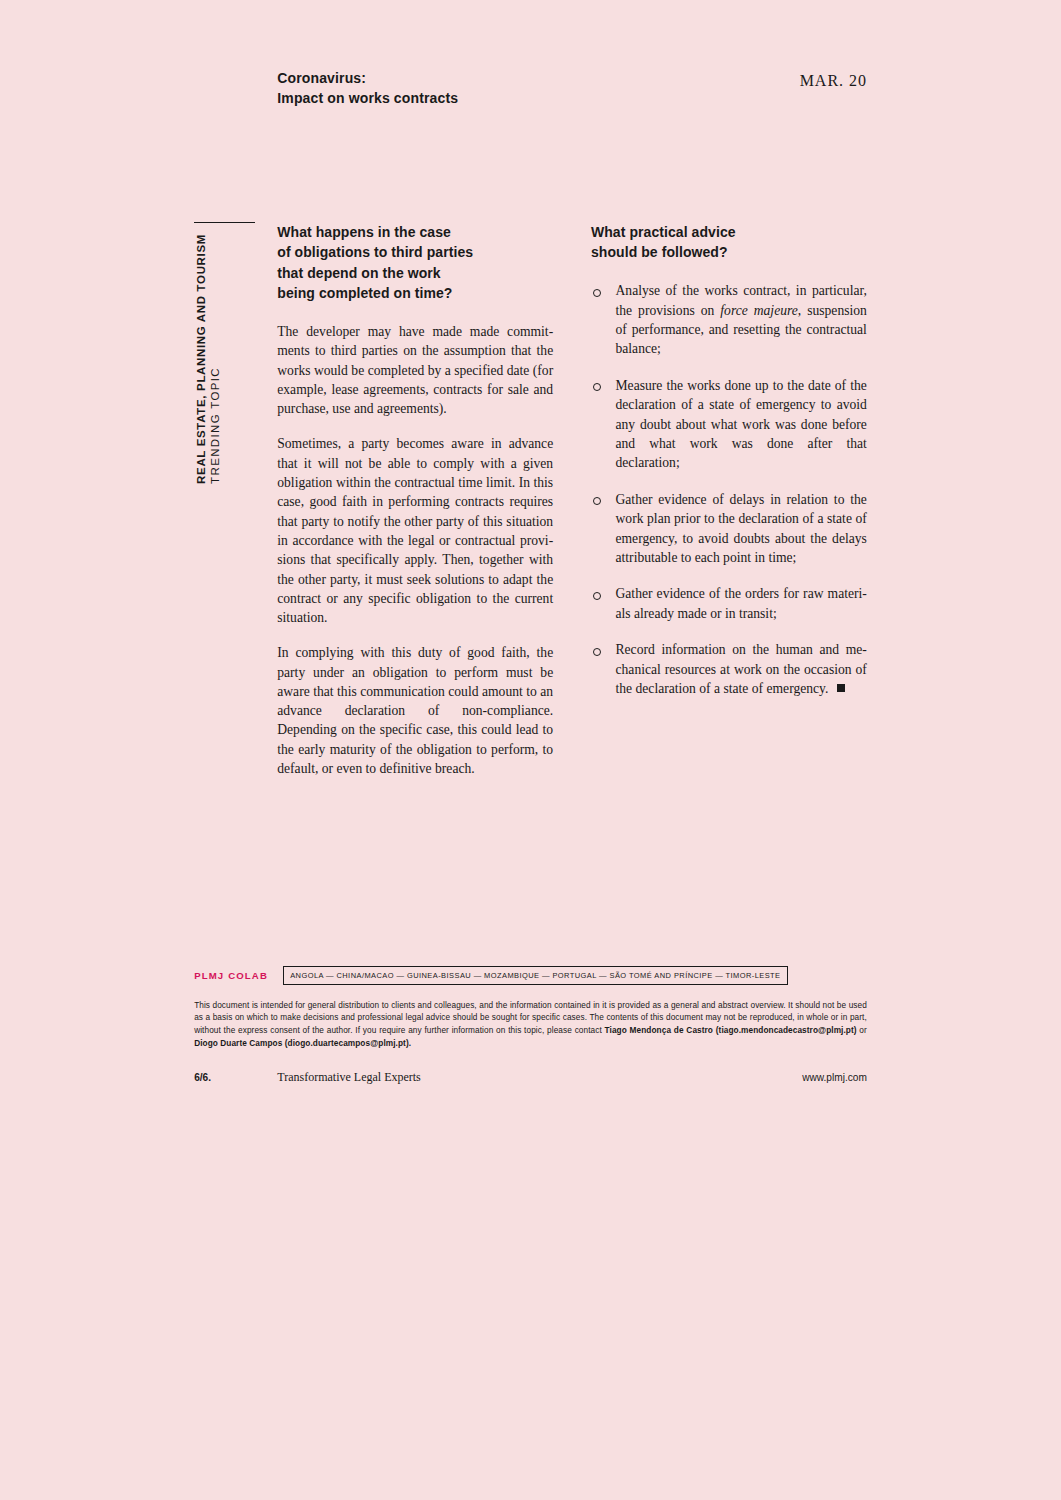Coronavirus:
Impact on works contracts
MAR. 20
REAL ESTATE, PLANNING AND TOURISM
TRENDING TOPIC
What happens in the case
of obligations to third parties
that depend on the work
being completed on time?
The developer may have made made commitments to third parties on the assumption that the works would be completed by a specified date (for example, lease agreements, contracts for sale and purchase, use and agreements).
Sometimes, a party becomes aware in advance that it will not be able to comply with a given obligation within the contractual time limit. In this case, good faith in performing contracts requires that party to notify the other party of this situation in accordance with the legal or contractual provisions that specifically apply. Then, together with the other party, it must seek solutions to adapt the contract or any specific obligation to the current situation.
In complying with this duty of good faith, the party under an obligation to perform must be aware that this communication could amount to an advance declaration of non-compliance. Depending on the specific case, this could lead to the early maturity of the obligation to perform, to default, or even to definitive breach.
What practical advice
should be followed?
Analyse of the works contract, in particular, the provisions on force majeure, suspension of performance, and resetting the contractual balance;
Measure the works done up to the date of the declaration of a state of emergency to avoid any doubt about what work was done before and what work was done after that declaration;
Gather evidence of delays in relation to the work plan prior to the declaration of a state of emergency, to avoid doubts about the delays attributable to each point in time;
Gather evidence of the orders for raw materials already made or in transit;
Record information on the human and mechanical resources at work on the occasion of the declaration of a state of emergency.
PLMJ COLAB
ANGOLA — CHINA/MACAO — GUINEA-BISSAU — MOZAMBIQUE — PORTUGAL — SÃO TOMÉ AND PRÍNCIPE — TIMOR-LESTE
This document is intended for general distribution to clients and colleagues, and the information contained in it is provided as a general and abstract overview. It should not be used as a basis on which to make decisions and professional legal advice should be sought for specific cases. The contents of this document may not be reproduced, in whole or in part, without the express consent of the author. If you require any further information on this topic, please contact Tiago Mendonça de Castro (tiago.mendoncadecastro@plmj.pt) or Diogo Duarte Campos (diogo.duartecampos@plmj.pt).
6/6.
Transformative Legal Experts
www.plmj.com